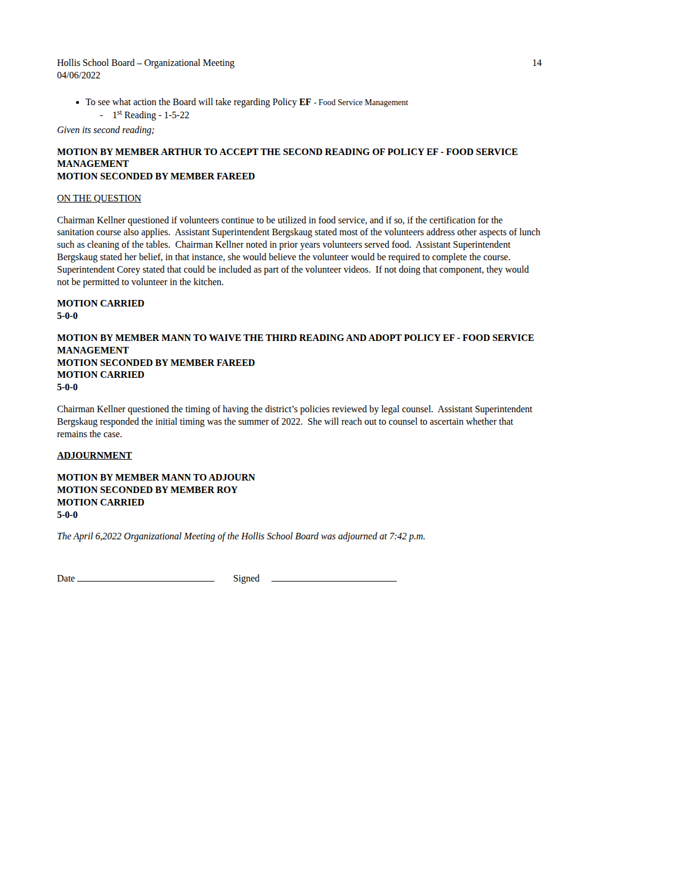Hollis School Board – Organizational Meeting
04/06/2022
14
To see what action the Board will take regarding Policy EF - Food Service Management
- 1st Reading - 1-5-22
Given its second reading;
Motion by Member Arthur to accept the second reading of Policy EF - Food Service Management
Motion seconded by Member Fareed
ON THE QUESTION
Chairman Kellner questioned if volunteers continue to be utilized in food service, and if so, if the certification for the sanitation course also applies. Assistant Superintendent Bergskaug stated most of the volunteers address other aspects of lunch such as cleaning of the tables. Chairman Kellner noted in prior years volunteers served food. Assistant Superintendent Bergskaug stated her belief, in that instance, she would believe the volunteer would be required to complete the course. Superintendent Corey stated that could be included as part of the volunteer videos. If not doing that component, they would not be permitted to volunteer in the kitchen.
MOTION CARRIED
5-0-0
Motion by Member Mann to waive the third reading and adopt Policy EF - Food Service Management
Motion seconded by Member Fareed
MOTION CARRIED
5-0-0
Chairman Kellner questioned the timing of having the district’s policies reviewed by legal counsel. Assistant Superintendent Bergskaug responded the initial timing was the summer of 2022. She will reach out to counsel to ascertain whether that remains the case.
ADJOURNMENT
Motion by Member Mann to adjourn
Motion seconded by Member Roy
MOTION CARRIED
5-0-0
The April 6,2022 Organizational Meeting of the Hollis School Board was adjourned at 7:42 p.m.
Date Signed